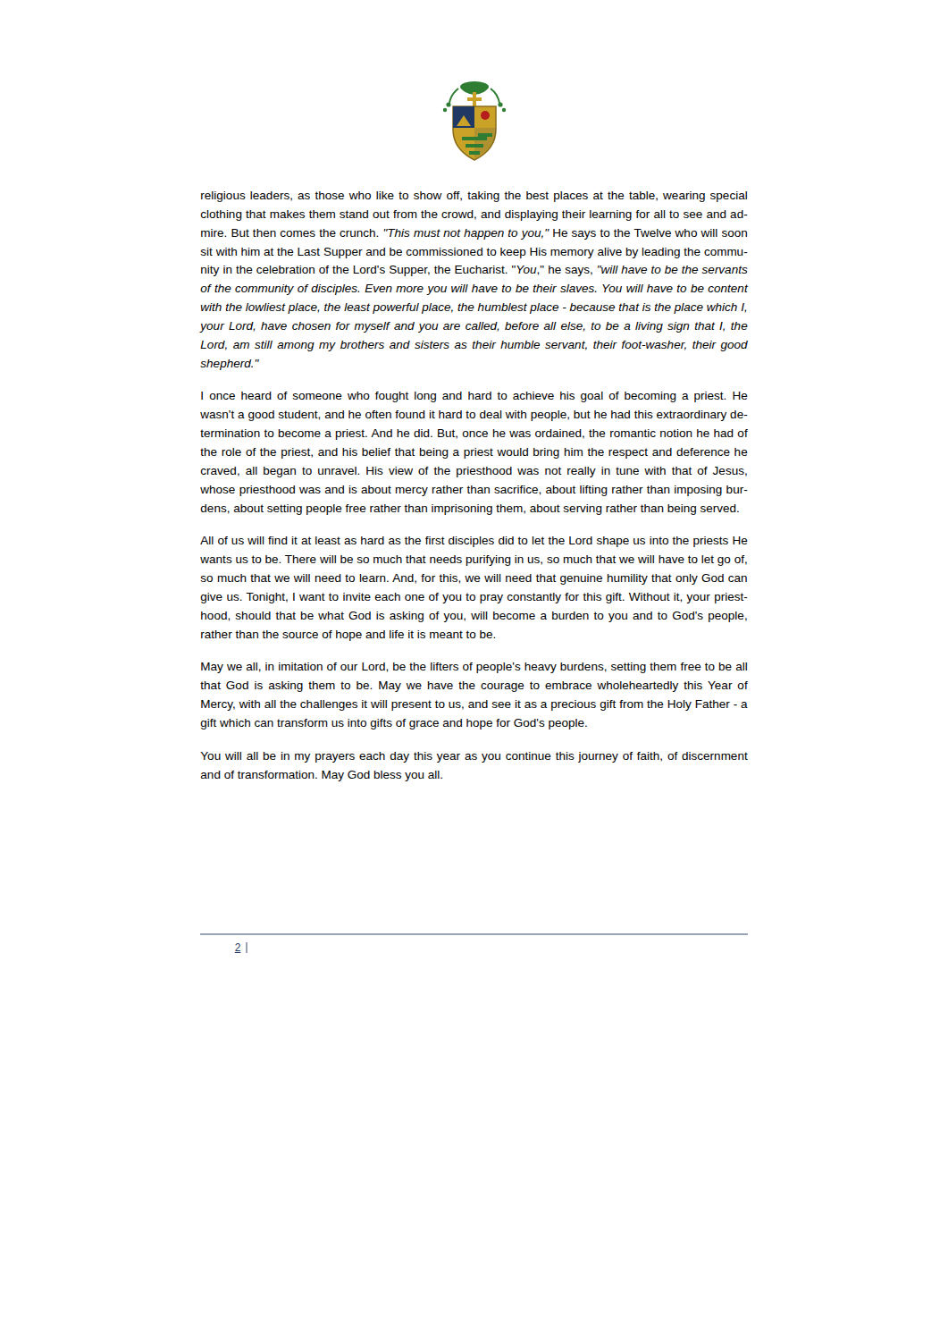religious leaders, as those who like to show off, taking the best places at the table, wearing special clothing that makes them stand out from the crowd, and displaying their learning for all to see and admire. But then comes the crunch. "This must not happen to you," He says to the Twelve who will soon sit with him at the Last Supper and be commissioned to keep His memory alive by leading the community in the celebration of the Lord's Supper, the Eucharist. "You," he says, "will have to be the servants of the community of disciples. Even more you will have to be their slaves. You will have to be content with the lowliest place, the least powerful place, the humblest place - because that is the place which I, your Lord, have chosen for myself and you are called, before all else, to be a living sign that I, the Lord, am still among my brothers and sisters as their humble servant, their foot-washer, their good shepherd."
I once heard of someone who fought long and hard to achieve his goal of becoming a priest. He wasn't a good student, and he often found it hard to deal with people, but he had this extraordinary determination to become a priest. And he did. But, once he was ordained, the romantic notion he had of the role of the priest, and his belief that being a priest would bring him the respect and deference he craved, all began to unravel. His view of the priesthood was not really in tune with that of Jesus, whose priesthood was and is about mercy rather than sacrifice, about lifting rather than imposing burdens, about setting people free rather than imprisoning them, about serving rather than being served.
All of us will find it at least as hard as the first disciples did to let the Lord shape us into the priests He wants us to be. There will be so much that needs purifying in us, so much that we will have to let go of, so much that we will need to learn. And, for this, we will need that genuine humility that only God can give us. Tonight, I want to invite each one of you to pray constantly for this gift. Without it, your priesthood, should that be what God is asking of you, will become a burden to you and to God's people, rather than the source of hope and life it is meant to be.
May we all, in imitation of our Lord, be the lifters of people's heavy burdens, setting them free to be all that God is asking them to be. May we have the courage to embrace wholeheartedly this Year of Mercy, with all the challenges it will present to us, and see it as a precious gift from the Holy Father - a gift which can transform us into gifts of grace and hope for God's people.
You will all be in my prayers each day this year as you continue this journey of faith, of discernment and of transformation. May God bless you all.
2